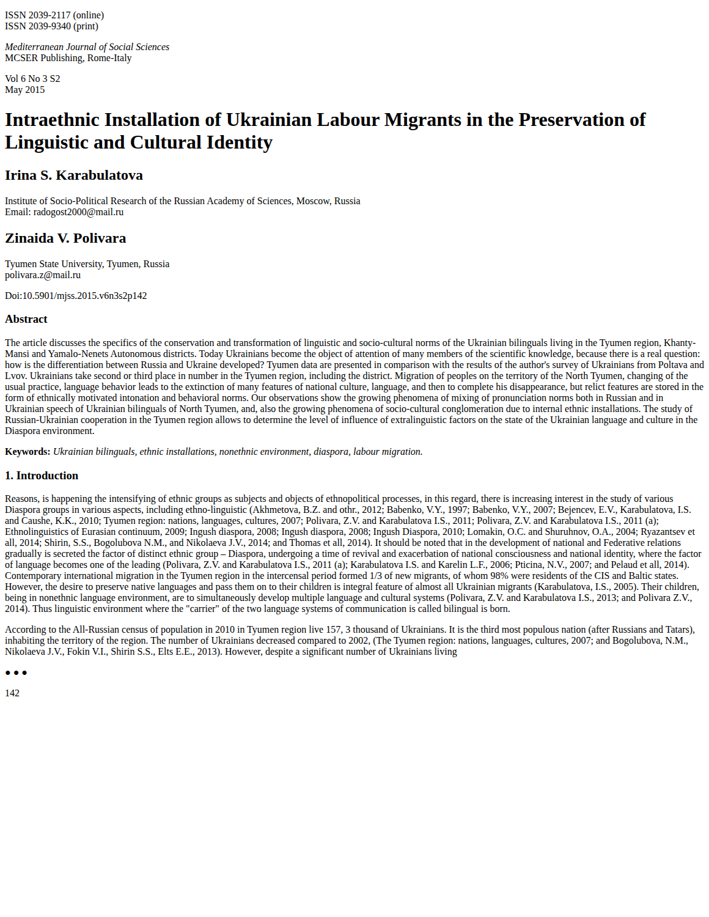ISSN 2039-2117 (online)
ISSN 2039-9340 (print)
Mediterranean Journal of Social Sciences
MCSER Publishing, Rome-Italy
Vol 6 No 3 S2
May 2015
Intraethnic Installation of Ukrainian Labour Migrants in the Preservation of Linguistic and Cultural Identity
Irina S. Karabulatova
Institute of Socio-Political Research of the Russian Academy of Sciences, Moscow, Russia
Email: radogost2000@mail.ru
Zinaida V. Polivara
Tyumen State University, Tyumen, Russia
polivara.z@mail.ru
Doi:10.5901/mjss.2015.v6n3s2p142
Abstract
The article discusses the specifics of the conservation and transformation of linguistic and socio-cultural norms of the Ukrainian bilinguals living in the Tyumen region, Khanty-Mansi and Yamalo-Nenets Autonomous districts. Today Ukrainians become the object of attention of many members of the scientific knowledge, because there is a real question: how is the differentiation between Russia and Ukraine developed? Tyumen data are presented in comparison with the results of the author's survey of Ukrainians from Poltava and Lvov. Ukrainians take second or third place in number in the Tyumen region, including the district. Migration of peoples on the territory of the North Tyumen, changing of the usual practice, language behavior leads to the extinction of many features of national culture, language, and then to complete his disappearance, but relict features are stored in the form of ethnically motivated intonation and behavioral norms. Our observations show the growing phenomena of mixing of pronunciation norms both in Russian and in Ukrainian speech of Ukrainian bilinguals of North Tyumen, and, also the growing phenomena of socio-cultural conglomeration due to internal ethnic installations. The study of Russian-Ukrainian cooperation in the Tyumen region allows to determine the level of influence of extralinguistic factors on the state of the Ukrainian language and culture in the Diaspora environment.
Keywords: Ukrainian bilinguals, ethnic installations, nonethnic environment, diaspora, labour migration.
1. Introduction
Reasons, is happening the intensifying of ethnic groups as subjects and objects of ethnopolitical processes, in this regard, there is increasing interest in the study of various Diaspora groups in various aspects, including ethno-linguistic (Akhmetova, B.Z. and othr., 2012; Babenko, V.Y., 1997; Babenko, V.Y., 2007; Bejencev, E.V., Karabulatova, I.S. and Caushe, K.K., 2010; Tyumen region: nations, languages, cultures, 2007; Polivara, Z.V. and Karabulatova I.S., 2011; Polivara, Z.V. and Karabulatova I.S., 2011 (a); Ethnolinguistics of Eurasian continuum, 2009; Ingush diaspora, 2008; Ingush diaspora, 2008; Ingush Diaspora, 2010; Lomakin, O.C. and Shuruhnov, O.A., 2004; Ryazantsev et all, 2014; Shirin, S.S., Bogolubova N.M., and Nikolaeva J.V., 2014; and Thomas et all, 2014). It should be noted that in the development of national and Federative relations gradually is secreted the factor of distinct ethnic group – Diaspora, undergoing a time of revival and exacerbation of national consciousness and national identity, where the factor of language becomes one of the leading (Polivara, Z.V. and Karabulatova I.S., 2011 (a); Karabulatova I.S. and Karelin L.F., 2006; Pticina, N.V., 2007; and Pelaud et all, 2014). Contemporary international migration in the Tyumen region in the intercensal period formed 1/3 of new migrants, of whom 98% were residents of the CIS and Baltic states. However, the desire to preserve native languages and pass them on to their children is integral feature of almost all Ukrainian migrants (Karabulatova, I.S., 2005). Their children, being in nonethnic language environment, are to simultaneously develop multiple language and cultural systems (Polivara, Z.V. and Karabulatova I.S., 2013; and Polivara Z.V., 2014). Thus linguistic environment where the "carrier" of the two language systems of communication is called bilingual is born.
According to the All-Russian census of population in 2010 in Tyumen region live 157, 3 thousand of Ukrainians. It is the third most populous nation (after Russians and Tatars), inhabiting the territory of the region. The number of Ukrainians decreased compared to 2002, (The Tyumen region: nations, languages, cultures, 2007; and Bogolubova, N.M., Nikolaeva J.V., Fokin V.I., Shirin S.S., Elts E.E., 2013). However, despite a significant number of Ukrainians living
● ● ●
142